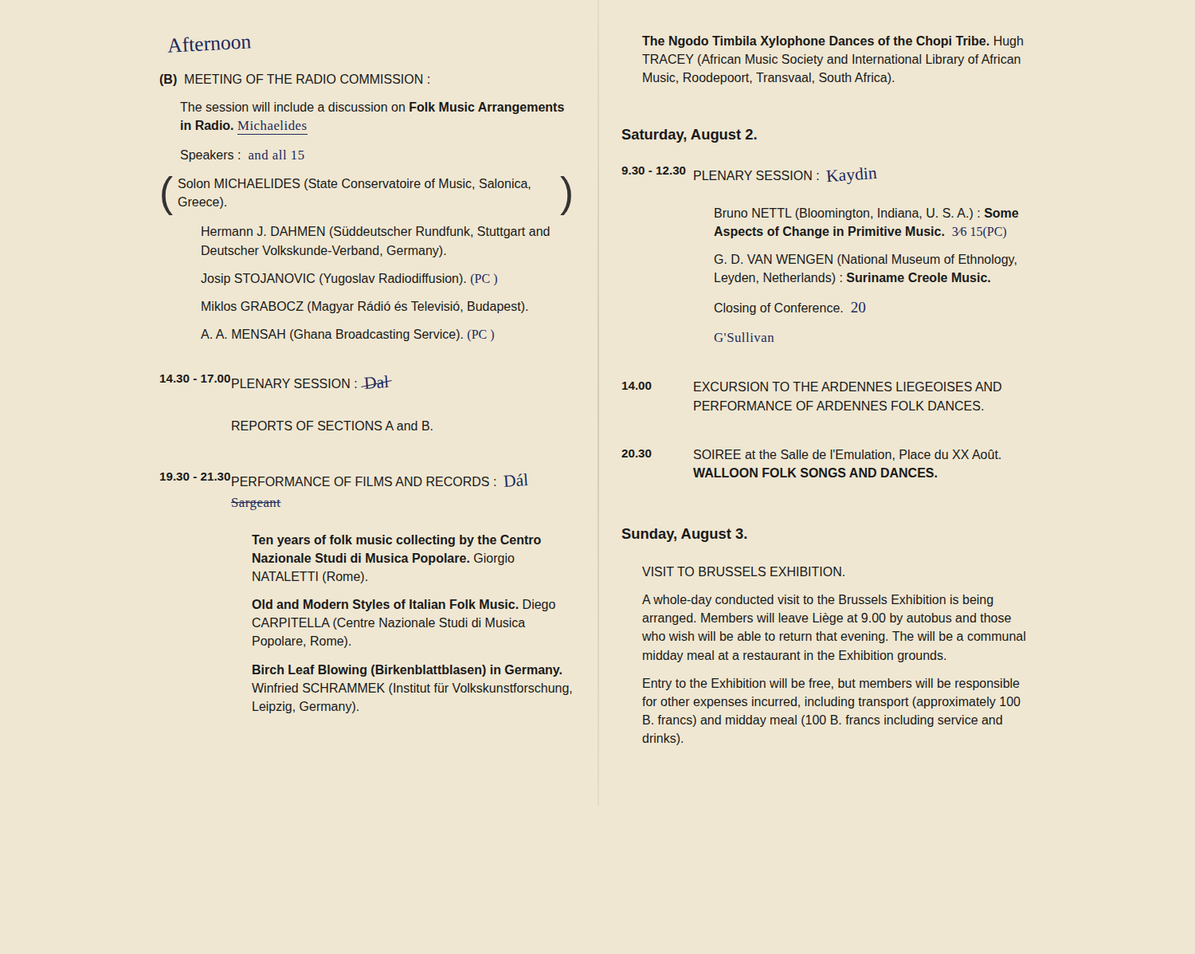Afternoon
(B) MEETING OF THE RADIO COMMISSION :
The session will include a discussion on Folk Music Arrangements in Radio. Michaelides
Speakers : and all 15
(
Solon MICHAELIDES (State Conservatoire of Music, Salonica, Greece).
)
Hermann J. DAHMEN (Süddeutscher Rundfunk, Stuttgart and Deutscher Volkskunde-Verband, Germany).
Josip STOJANOVIC (Yugoslav Radiodiffusion). (PC )
Miklos GRABOCZ (Magyar Rádió és Televisió, Budapest).
A. A. MENSAH (Ghana Broadcasting Service). (PC )
14.30 - 17.00
PLENARY SESSION : Dal
REPORTS OF SECTIONS A and B.
19.30 - 21.30
PERFORMANCE OF FILMS AND RECORDS : Dál Sargeant
Ten years of folk music collecting by the Centro Nazionale Studi di Musica Popolare. Giorgio NATALETTI (Rome).
Old and Modern Styles of Italian Folk Music. Diego CARPITELLA (Centre Nazionale Studi di Musica Popolare, Rome).
Birch Leaf Blowing (Birkenblattblasen) in Germany. Winfried SCHRAMMEK (Institut für Volkskunstforschung, Leipzig, Germany).
The Ngodo Timbila Xylophone Dances of the Chopi Tribe. Hugh TRACEY (African Music Society and International Library of African Music, Roodepoort, Transvaal, South Africa).
Saturday, August 2.
9.30 - 12.30
PLENARY SESSION : Kaydin
Bruno NETTL (Bloomington, Indiana, U. S. A.) : Some Aspects of Change in Primitive Music. 3⁄6 15(PC)
G. D. VAN WENGEN (National Museum of Ethnology, Leyden, Netherlands) : Suriname Creole Music.
Closing of Conference. 20
G'Sullivan
14.00
EXCURSION TO THE ARDENNES LIEGEOISES AND PERFORMANCE OF ARDENNES FOLK DANCES.
20.30
SOIREE at the Salle de l'Emulation, Place du XX Août.
WALLOON FOLK SONGS AND DANCES.
Sunday, August 3.
VISIT TO BRUSSELS EXHIBITION.
A whole-day conducted visit to the Brussels Exhibition is being arranged. Members will leave Liège at 9.00 by autobus and those who wish will be able to return that evening. The will be a communal midday meal at a restaurant in the Exhibition grounds.
Entry to the Exhibition will be free, but members will be responsible for other expenses incurred, including transport (approximately 100 B. francs) and midday meal (100 B. francs including service and drinks).